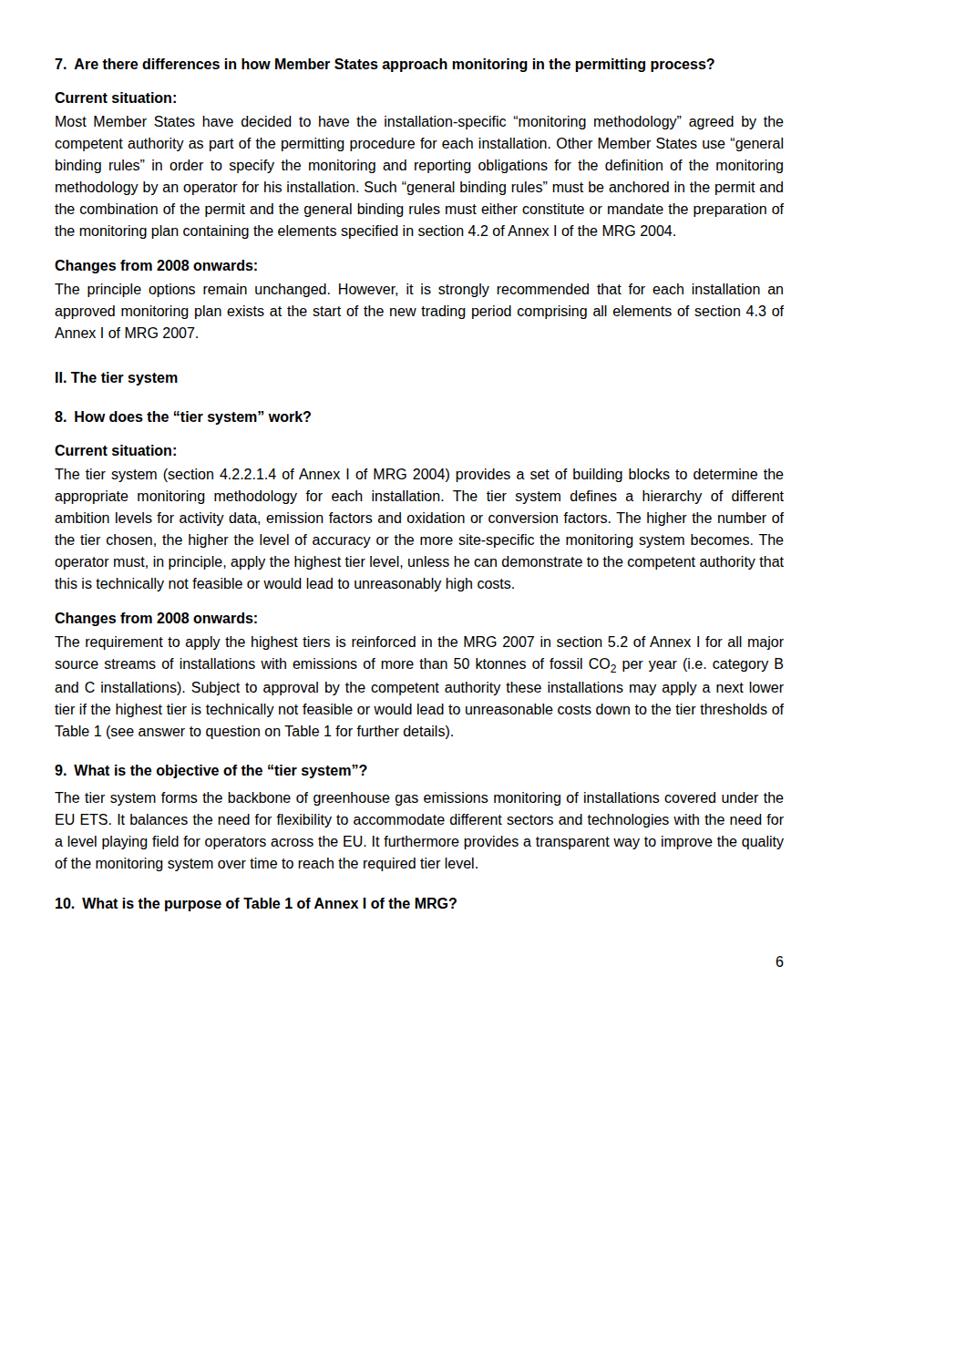7. Are there differences in how Member States approach monitoring in the permitting process?
Current situation:
Most Member States have decided to have the installation-specific “monitoring methodology” agreed by the competent authority as part of the permitting procedure for each installation. Other Member States use “general binding rules” in order to specify the monitoring and reporting obligations for the definition of the monitoring methodology by an operator for his installation. Such “general binding rules” must be anchored in the permit and the combination of the permit and the general binding rules must either constitute or mandate the preparation of the monitoring plan containing the elements specified in section 4.2 of Annex I of the MRG 2004.
Changes from 2008 onwards:
The principle options remain unchanged. However, it is strongly recommended that for each installation an approved monitoring plan exists at the start of the new trading period comprising all elements of section 4.3 of Annex I of MRG 2007.
II. The tier system
8. How does the “tier system” work?
Current situation:
The tier system (section 4.2.2.1.4 of Annex I of MRG 2004) provides a set of building blocks to determine the appropriate monitoring methodology for each installation. The tier system defines a hierarchy of different ambition levels for activity data, emission factors and oxidation or conversion factors. The higher the number of the tier chosen, the higher the level of accuracy or the more site-specific the monitoring system becomes. The operator must, in principle, apply the highest tier level, unless he can demonstrate to the competent authority that this is technically not feasible or would lead to unreasonably high costs.
Changes from 2008 onwards:
The requirement to apply the highest tiers is reinforced in the MRG 2007 in section 5.2 of Annex I for all major source streams of installations with emissions of more than 50 ktonnes of fossil CO2 per year (i.e. category B and C installations). Subject to approval by the competent authority these installations may apply a next lower tier if the highest tier is technically not feasible or would lead to unreasonable costs down to the tier thresholds of Table 1 (see answer to question on Table 1 for further details).
9. What is the objective of the “tier system”?
The tier system forms the backbone of greenhouse gas emissions monitoring of installations covered under the EU ETS. It balances the need for flexibility to accommodate different sectors and technologies with the need for a level playing field for operators across the EU. It furthermore provides a transparent way to improve the quality of the monitoring system over time to reach the required tier level.
10. What is the purpose of Table 1 of Annex I of the MRG?
6